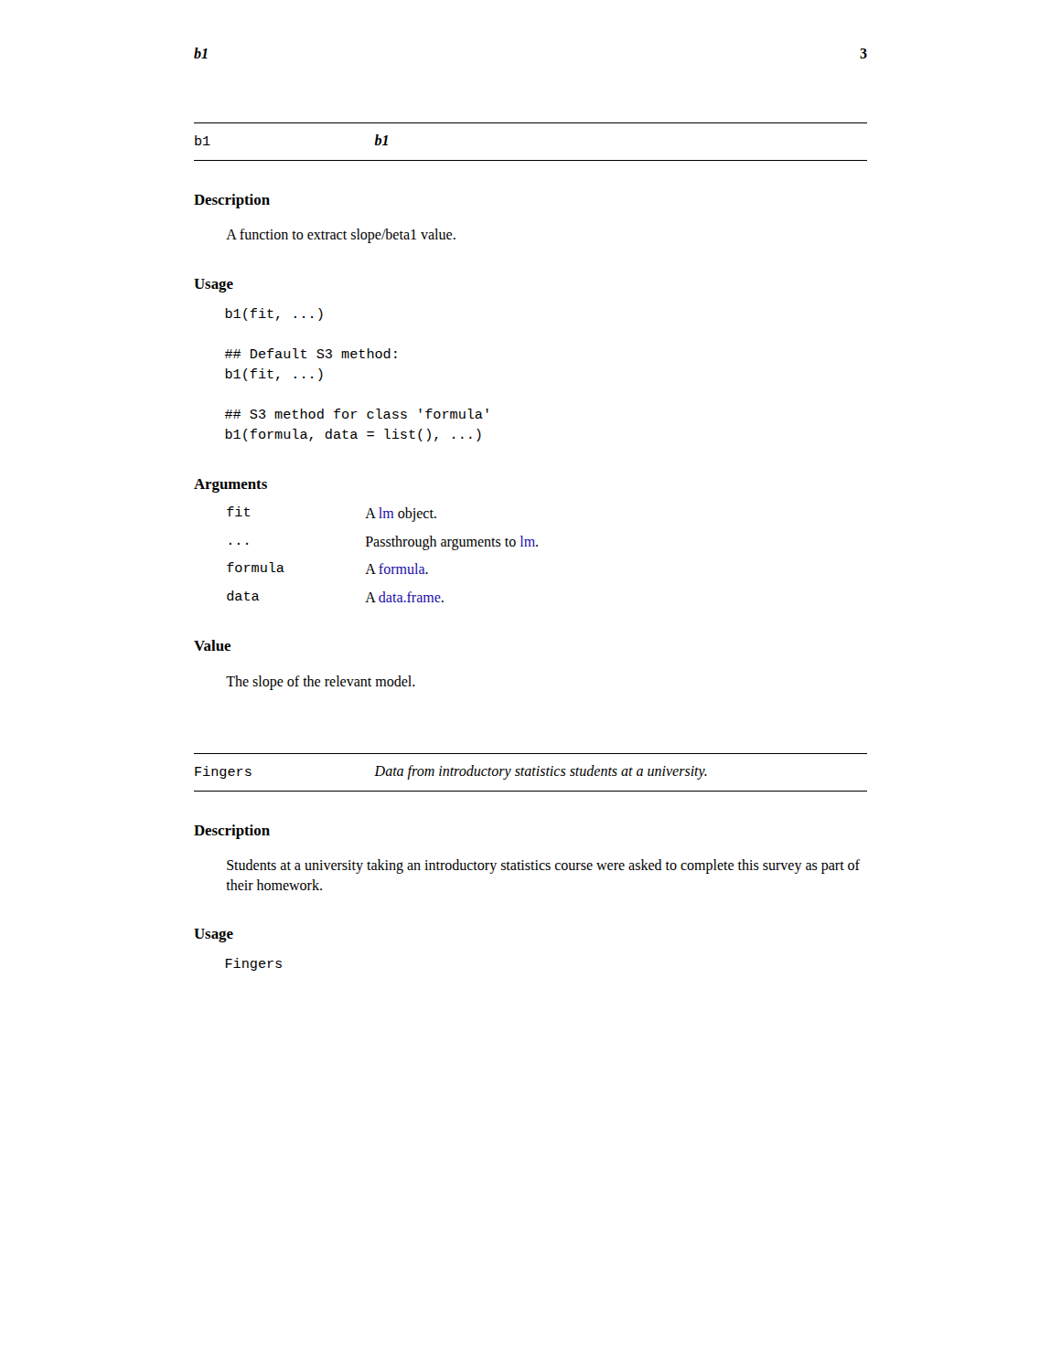b1 3
b1 b1
Description
A function to extract slope/beta1 value.
Usage
b1(fit, ...)

## Default S3 method:
b1(fit, ...)

## S3 method for class 'formula'
b1(formula, data = list(), ...)
Arguments
fit
A lm object.
...
Passthrough arguments to lm.
formula
A formula.
data
A data.frame.
Value
The slope of the relevant model.
Fingers Data from introductory statistics students at a university.
Description
Students at a university taking an introductory statistics course were asked to complete this survey as part of their homework.
Usage
Fingers